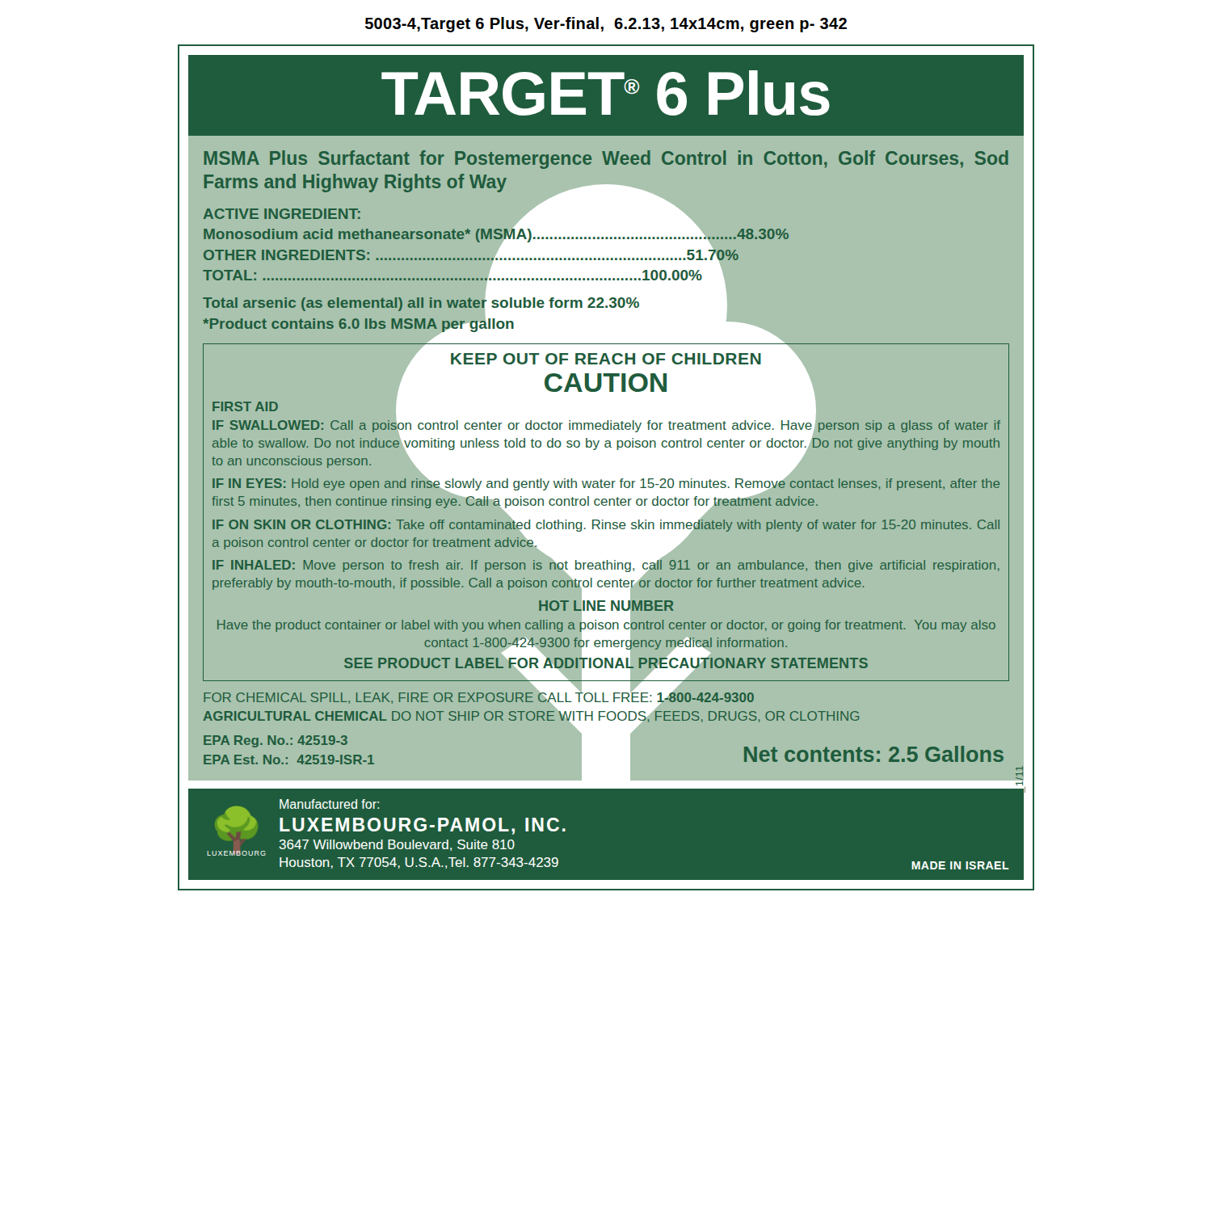5003-4,Target 6 Plus, Ver-final, 6.2.13, 14x14cm, green p- 342
TARGET® 6 Plus
MSMA Plus Surfactant for Postemergence Weed Control in Cotton, Golf Courses, Sod Farms and Highway Rights of Way
ACTIVE INGREDIENT:
Monosodium acid methanearsonate* (MSMA)................................................ 48.30%
OTHER INGREDIENTS: ......................................................................... 51.70%
TOTAL: ......................................................................................... 100.00%
Total arsenic (as elemental) all in water soluble form 22.30%
*Product contains 6.0 lbs MSMA per gallon
KEEP OUT OF REACH OF CHILDREN
CAUTION
FIRST AID
IF SWALLOWED: Call a poison control center or doctor immediately for treatment advice. Have person sip a glass of water if able to swallow. Do not induce vomiting unless told to do so by a poison control center or doctor. Do not give anything by mouth to an unconscious person.
IF IN EYES: Hold eye open and rinse slowly and gently with water for 15-20 minutes. Remove contact lenses, if present, after the first 5 minutes, then continue rinsing eye. Call a poison control center or doctor for treatment advice.
IF ON SKIN OR CLOTHING: Take off contaminated clothing. Rinse skin immediately with plenty of water for 15-20 minutes. Call a poison control center or doctor for treatment advice.
IF INHALED: Move person to fresh air. If person is not breathing, call 911 or an ambulance, then give artificial respiration, preferably by mouth-to-mouth, if possible. Call a poison control center or doctor for further treatment advice.
HOT LINE NUMBER
Have the product container or label with you when calling a poison control center or doctor, or going for treatment. You may also contact 1-800-424-9300 for emergency medical information.
SEE PRODUCT LABEL FOR ADDITIONAL PRECAUTIONARY STATEMENTS
FOR CHEMICAL SPILL, LEAK, FIRE OR EXPOSURE CALL TOLL FREE: 1-800-424-9300
AGRICULTURAL CHEMICAL DO NOT SHIP OR STORE WITH FOODS, FEEDS, DRUGS, OR CLOTHING
EPA Reg. No.: 42519-3
EPA Est. No.: 42519-ISR-1
Net contents: 2.5 Gallons
🌳 LUXEMBOURG
Manufactured for:
LUXEMBOURG-PAMOL, INC.
3647 Willowbend Boulevard, Suite 810
Houston, TX 77054, U.S.A.,Tel. 877-343-4239
MADE IN ISRAEL
5003-4/130206_1/11